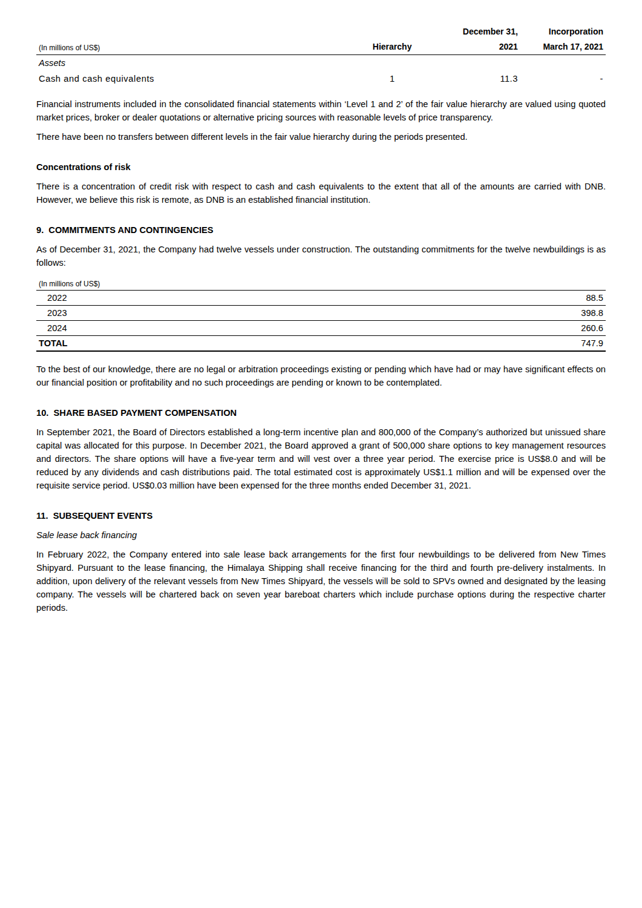| | | December 31, | Incorporation |
| (In millions of US$) | Hierarchy | 2021 | March 17, 2021 |
| Assets | | | |
| Cash and cash equivalents | 1 | 11.3 | - |
Financial instruments included in the consolidated financial statements within ‘Level 1 and 2’ of the fair value hierarchy are valued using quoted market prices, broker or dealer quotations or alternative pricing sources with reasonable levels of price transparency.
There have been no transfers between different levels in the fair value hierarchy during the periods presented.
Concentrations of risk
There is a concentration of credit risk with respect to cash and cash equivalents to the extent that all of the amounts are carried with DNB. However, we believe this risk is remote, as DNB is an established financial institution.
9. COMMITMENTS AND CONTINGENCIES
As of December 31, 2021, the Company had twelve vessels under construction. The outstanding commitments for the twelve newbuildings is as follows:
| (In millions of US$) | |
| 2022 | 88.5 |
| 2023 | 398.8 |
| 2024 | 260.6 |
| TOTAL | 747.9 |
To the best of our knowledge, there are no legal or arbitration proceedings existing or pending which have had or may have significant effects on our financial position or profitability and no such proceedings are pending or known to be contemplated.
10. SHARE BASED PAYMENT COMPENSATION
In September 2021, the Board of Directors established a long-term incentive plan and 800,000 of the Company’s authorized but unissued share capital was allocated for this purpose. In December 2021, the Board approved a grant of 500,000 share options to key management resources and directors. The share options will have a five-year term and will vest over a three year period. The exercise price is US$8.0 and will be reduced by any dividends and cash distributions paid. The total estimated cost is approximately US$1.1 million and will be expensed over the requisite service period. US$0.03 million have been expensed for the three months ended December 31, 2021.
11. SUBSEQUENT EVENTS
Sale lease back financing
In February 2022, the Company entered into sale lease back arrangements for the first four newbuildings to be delivered from New Times Shipyard. Pursuant to the lease financing, the Himalaya Shipping shall receive financing for the third and fourth pre-delivery instalments. In addition, upon delivery of the relevant vessels from New Times Shipyard, the vessels will be sold to SPVs owned and designated by the leasing company. The vessels will be chartered back on seven year bareboat charters which include purchase options during the respective charter periods.